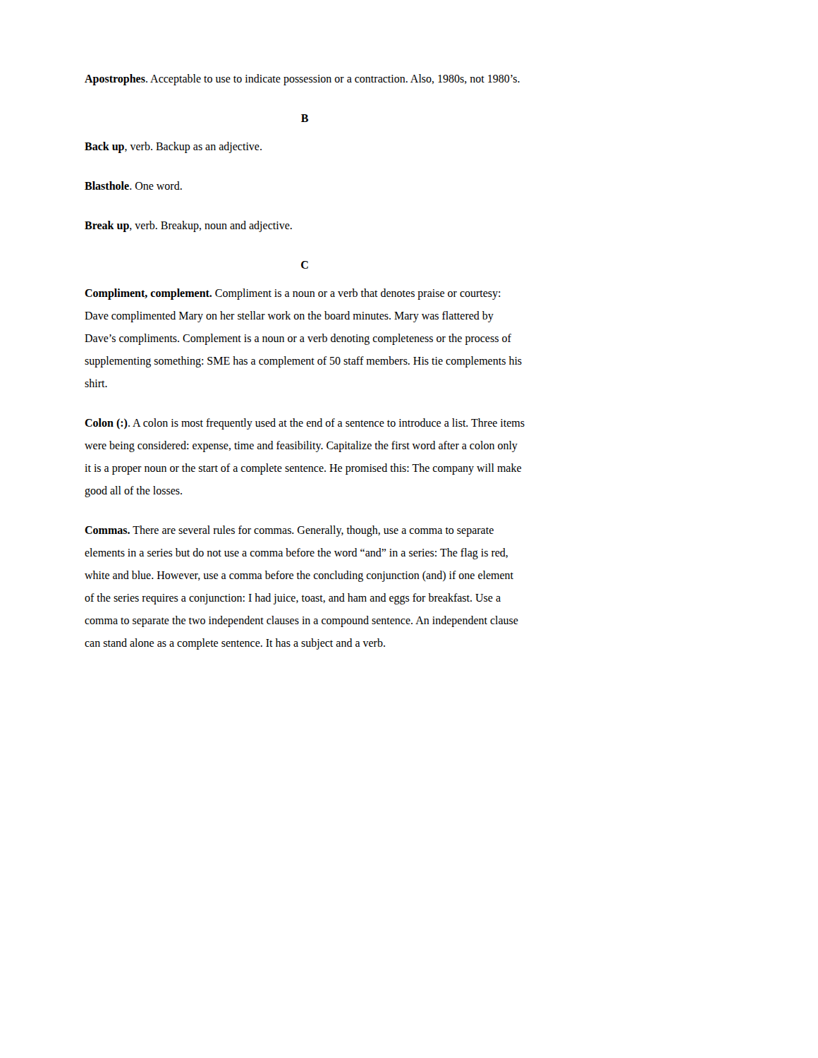Apostrophes. Acceptable to use to indicate possession or a contraction. Also, 1980s, not 1980’s.
B
Back up, verb. Backup as an adjective.
Blasthole. One word.
Break up, verb. Breakup, noun and adjective.
C
Compliment, complement. Compliment is a noun or a verb that denotes praise or courtesy: Dave complimented Mary on her stellar work on the board minutes. Mary was flattered by Dave’s compliments. Complement is a noun or a verb denoting completeness or the process of supplementing something: SME has a complement of 50 staff members. His tie complements his shirt.
Colon (:). A colon is most frequently used at the end of a sentence to introduce a list. Three items were being considered: expense, time and feasibility. Capitalize the first word after a colon only it is a proper noun or the start of a complete sentence. He promised this: The company will make good all of the losses.
Commas. There are several rules for commas. Generally, though, use a comma to separate elements in a series but do not use a comma before the word “and” in a series: The flag is red, white and blue. However, use a comma before the concluding conjunction (and) if one element of the series requires a conjunction: I had juice, toast, and ham and eggs for breakfast. Use a comma to separate the two independent clauses in a compound sentence. An independent clause can stand alone as a complete sentence. It has a subject and a verb.